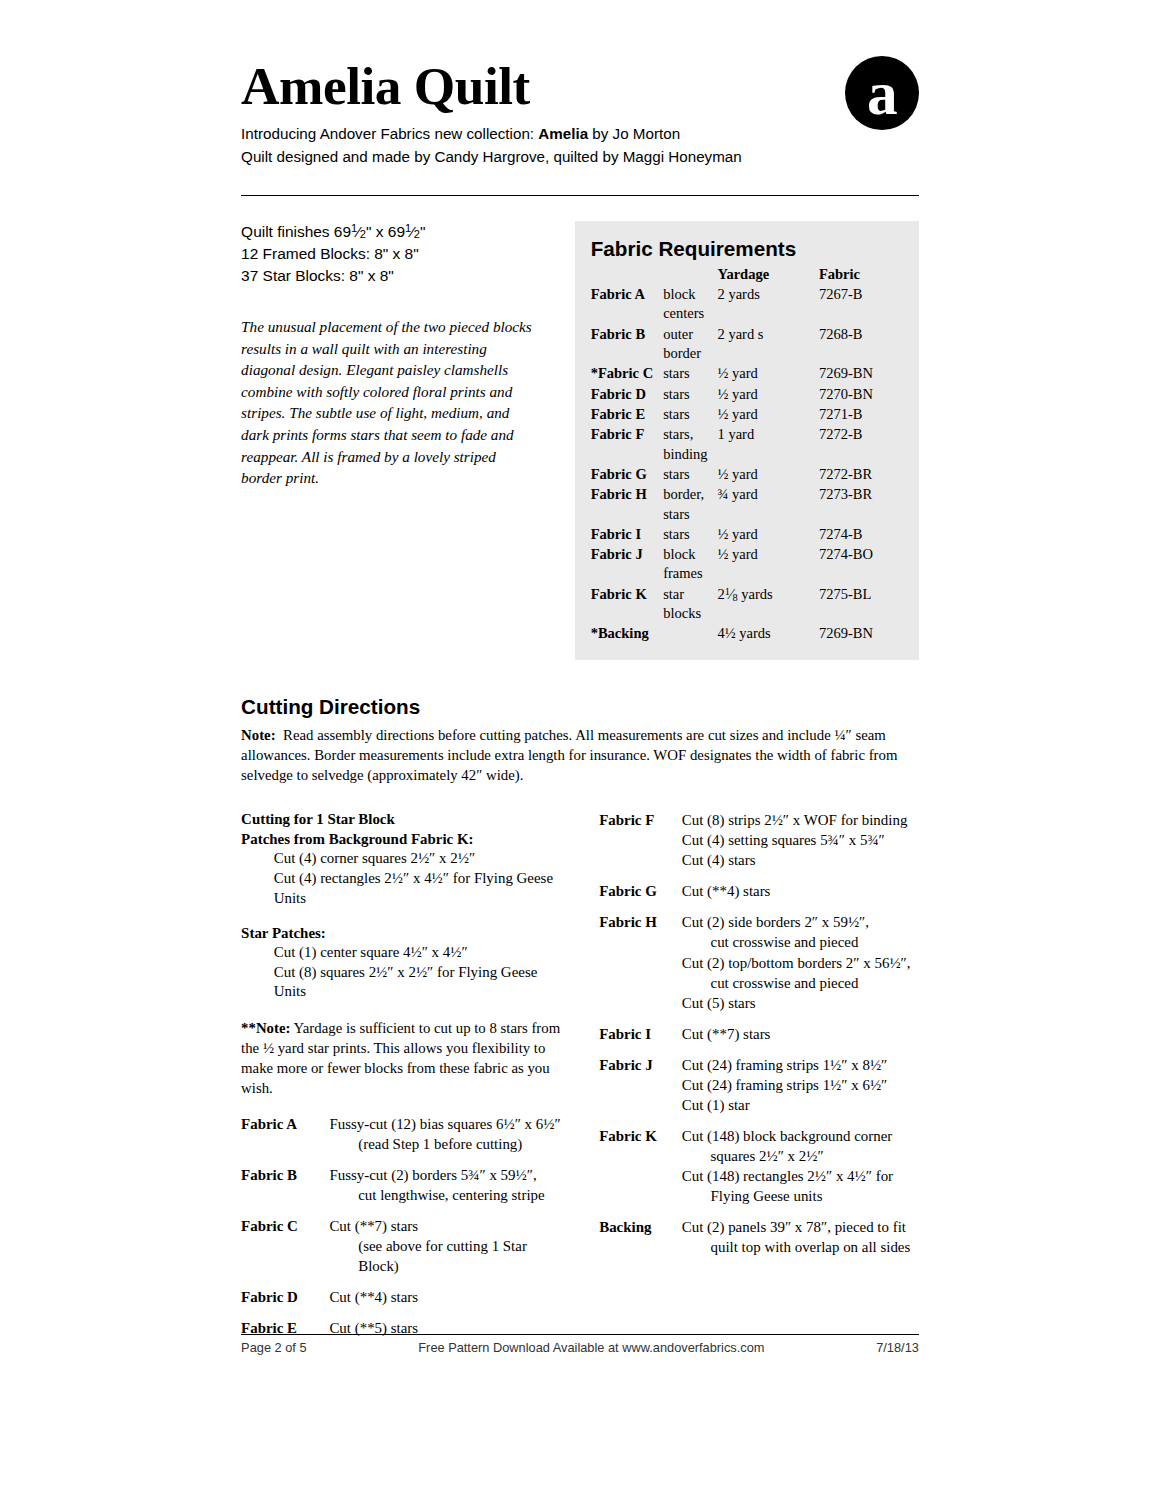a
Amelia Quilt
Introducing Andover Fabrics new collection: Amelia by Jo Morton
Quilt designed and made by Candy Hargrove, quilted by Maggi Honeyman
Quilt finishes 691⁄2" x 691⁄2"
12 Framed Blocks: 8" x 8"
37 Star Blocks: 8" x 8"
The unusual placement of the two pieced blocks results in a wall quilt with an interesting diagonal design. Elegant paisley clamshells combine with softly colored floral prints and stripes. The subtle use of light, medium, and dark prints forms stars that seem to fade and reappear. All is framed by a lovely striped border print.
Fabric Requirements
| | | Yardage | Fabric |
| --- | --- | --- | --- |
| Fabric A | block centers | 2 yards | 7267-B |
| Fabric B | outer border | 2 yard s | 7268-B |
| *Fabric C | stars | ½ yard | 7269-BN |
| Fabric D | stars | ½ yard | 7270-BN |
| Fabric E | stars | ½ yard | 7271-B |
| Fabric F | stars, binding | 1 yard | 7272-B |
| Fabric G | stars | ½ yard | 7272-BR |
| Fabric H | border, stars | ¾ yard | 7273-BR |
| Fabric I | stars | ½ yard | 7274-B |
| Fabric J | block frames | ½ yard | 7274-BO |
| Fabric K | star blocks | 2 1 ⁄ 8 yards | 7275-BL |
| *Backing | | 4½ yards | 7269-BN |
Cutting Directions
Note: Read assembly directions before cutting patches. All measurements are cut sizes and include ¼″ seam allowances. Border measurements include extra length for insurance. WOF designates the width of fabric from selvedge to selvedge (approximately 42″ wide).
Cutting for 1 Star Block
Patches from Background Fabric K:
Cut (4) corner squares 2½″ x 2½″
Cut (4) rectangles 2½″ x 4½″ for Flying Geese Units
Star Patches:
Cut (1) center square 4½″ x 4½″
Cut (8) squares 2½″ x 2½″ for Flying Geese Units
**Note: Yardage is sufficient to cut up to 8 stars from the ½ yard star prints. This allows you flexibility to make more or fewer blocks from these fabric as you wish.
Fabric A
Fussy-cut (12) bias squares 6½″ x 6½″ (read Step 1 before cutting)
Fabric B
Fussy-cut (2) borders 5¾″ x 59½″, cut lengthwise, centering stripe
Fabric C
Cut (**7) stars (see above for cutting 1 Star Block)
Fabric D
Cut (**4) stars
Fabric E
Cut (**5) stars
Fabric F
Cut (8) strips 2½″ x WOF for binding
Cut (4) setting squares 5¾″ x 5¾″
Cut (4) stars
Fabric G
Cut (**4) stars
Fabric H
Cut (2) side borders 2″ x 59½″, cut crosswise and pieced Cut (2) top/bottom borders 2″ x 56½″, cut crosswise and pieced Cut (5) stars
Fabric I
Cut (**7) stars
Fabric J
Cut (24) framing strips 1½″ x 8½″
Cut (24) framing strips 1½″ x 6½″
Cut (1) star
Fabric K
Cut (148) block background corner squares 2½″ x 2½″ Cut (148) rectangles 2½″ x 4½″ for Flying Geese units
Backing
Cut (2) panels 39″ x 78″, pieced to fit quilt top with overlap on all sides
Page 2 of 5
Free Pattern Download Available at www.andoverfabrics.com
7/18/13